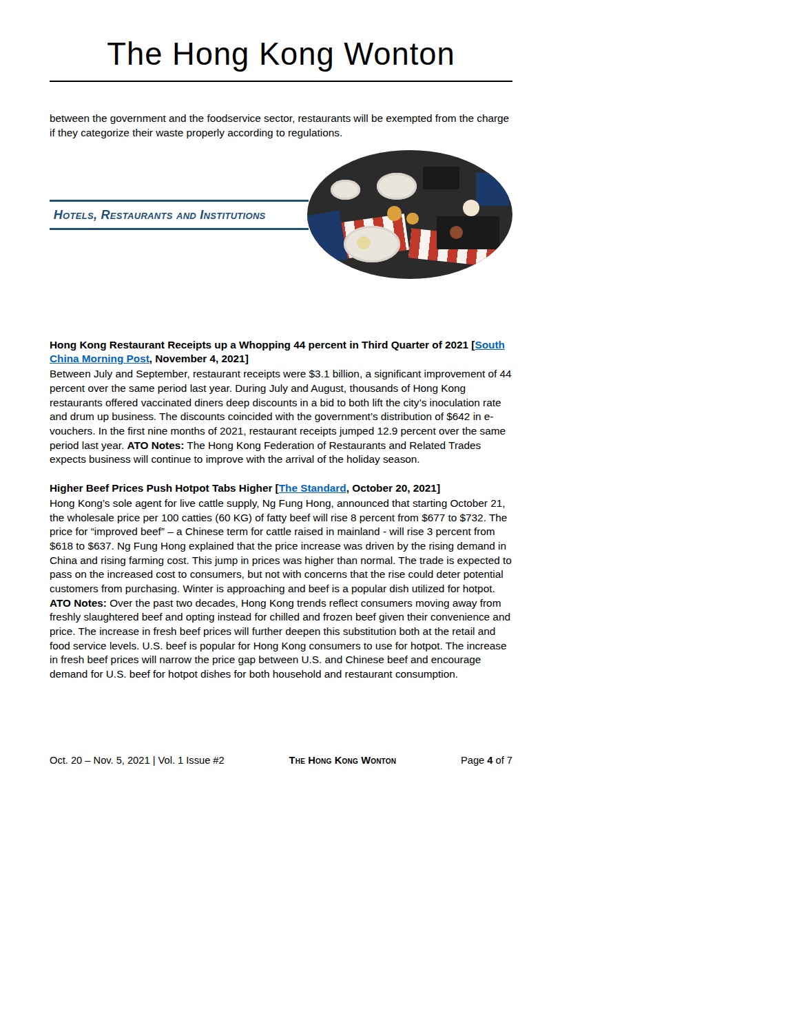The Hong Kong Wonton
between the government and the foodservice sector, restaurants will be exempted from the charge if they categorize their waste properly according to regulations.
Hotels, Restaurants and Institutions
Hong Kong Restaurant Receipts up a Whopping 44 percent in Third Quarter of 2021 [South China Morning Post, November 4, 2021]
Between July and September, restaurant receipts were $3.1 billion, a significant improvement of 44 percent over the same period last year. During July and August, thousands of Hong Kong restaurants offered vaccinated diners deep discounts in a bid to both lift the city’s inoculation rate and drum up business. The discounts coincided with the government’s distribution of $642 in e-vouchers. In the first nine months of 2021, restaurant receipts jumped 12.9 percent over the same period last year. ATO Notes: The Hong Kong Federation of Restaurants and Related Trades expects business will continue to improve with the arrival of the holiday season.
Higher Beef Prices Push Hotpot Tabs Higher [The Standard, October 20, 2021]
Hong Kong’s sole agent for live cattle supply, Ng Fung Hong, announced that starting October 21, the wholesale price per 100 catties (60 KG) of fatty beef will rise 8 percent from $677 to $732. The price for “improved beef” – a Chinese term for cattle raised in mainland - will rise 3 percent from $618 to $637. Ng Fung Hong explained that the price increase was driven by the rising demand in China and rising farming cost. This jump in prices was higher than normal. The trade is expected to pass on the increased cost to consumers, but not with concerns that the rise could deter potential customers from purchasing. Winter is approaching and beef is a popular dish utilized for hotpot. ATO Notes: Over the past two decades, Hong Kong trends reflect consumers moving away from freshly slaughtered beef and opting instead for chilled and frozen beef given their convenience and price. The increase in fresh beef prices will further deepen this substitution both at the retail and food service levels. U.S. beef is popular for Hong Kong consumers to use for hotpot. The increase in fresh beef prices will narrow the price gap between U.S. and Chinese beef and encourage demand for U.S. beef for hotpot dishes for both household and restaurant consumption.
Oct. 20 – Nov. 5, 2021 | Vol. 1 Issue #2
The Hong Kong Wonton
Page 4 of 7